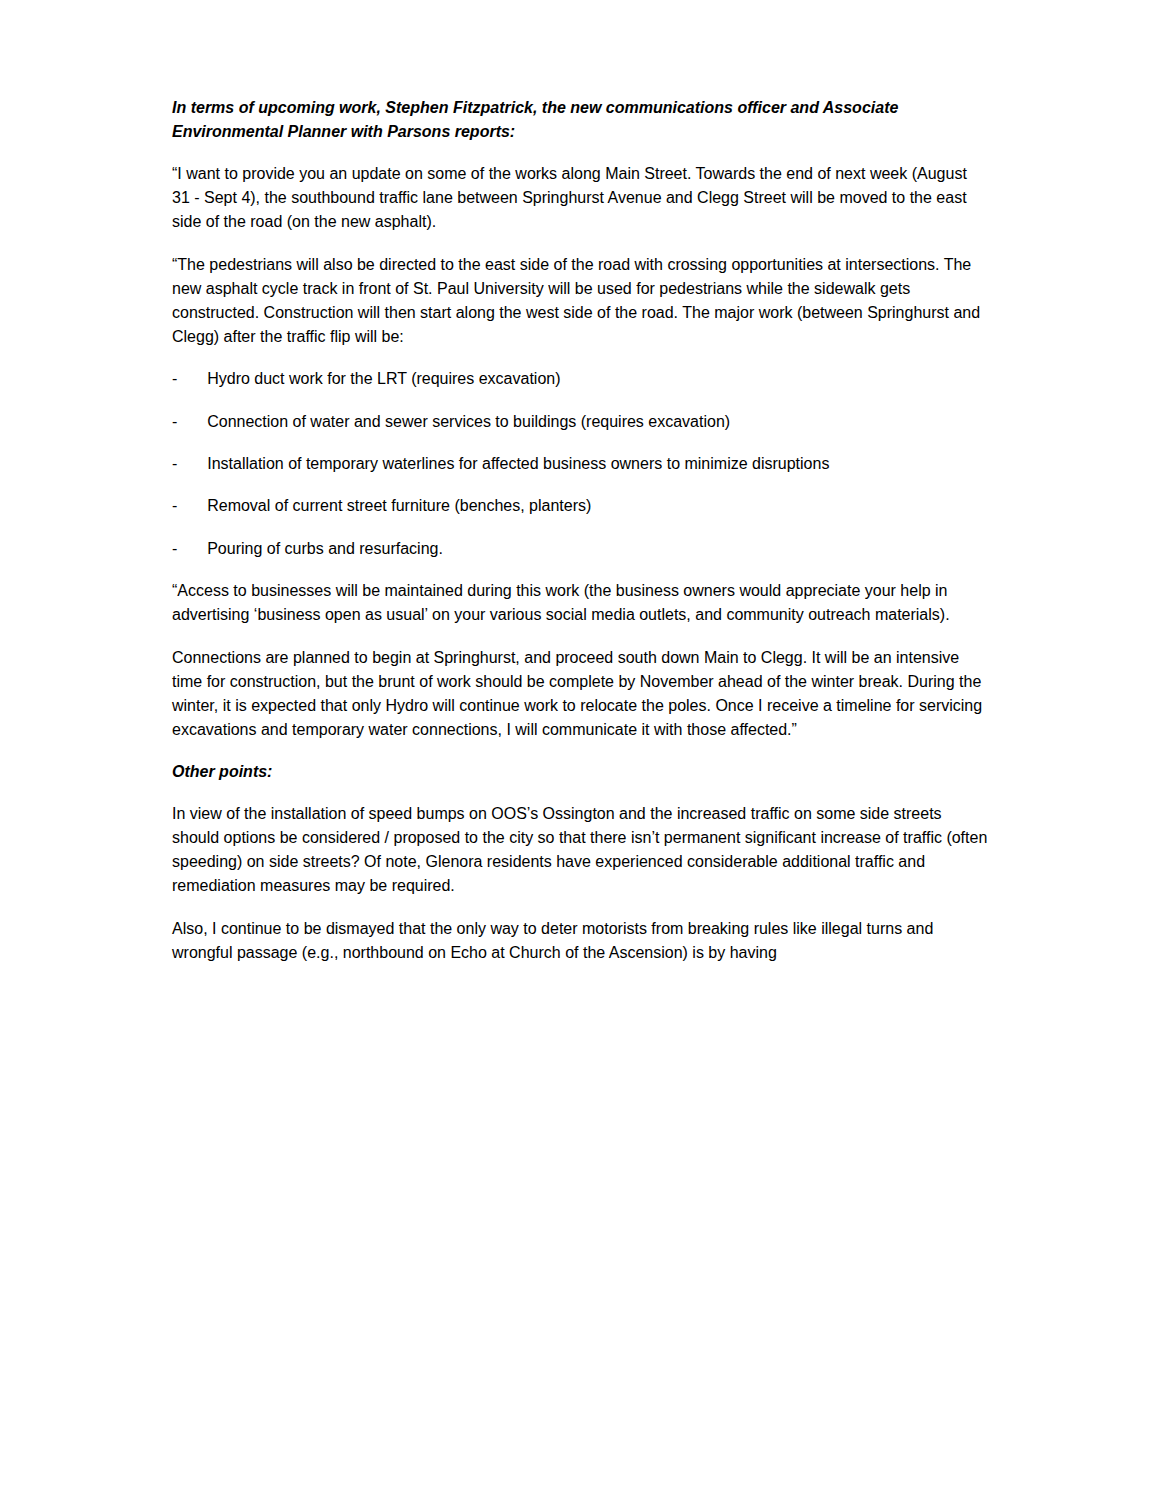In terms of upcoming work, Stephen Fitzpatrick, the new communications officer and Associate Environmental Planner with Parsons reports:
“I want to provide you an update on some of the works along Main Street. Towards the end of next week (August 31 - Sept 4), the southbound traffic lane between Springhurst Avenue and Clegg Street will be moved to the east side of the road (on the new asphalt).
“The pedestrians will also be directed to the east side of the road with crossing opportunities at intersections. The new asphalt cycle track in front of St. Paul University will be used for pedestrians while the sidewalk gets constructed. Construction will then start along the west side of the road. The major work (between Springhurst and Clegg) after the traffic flip will be:
Hydro duct work for the LRT (requires excavation)
Connection of water and sewer services to buildings (requires excavation)
Installation of temporary waterlines for affected business owners to minimize disruptions
Removal of current street furniture (benches, planters)
Pouring of curbs and resurfacing.
“Access to businesses will be maintained during this work (the business owners would appreciate your help in advertising ‘business open as usual’ on your various social media outlets, and community outreach materials).
Connections are planned to begin at Springhurst, and proceed south down Main to Clegg. It will be an intensive time for construction, but the brunt of work should be complete by November ahead of the winter break. During the winter, it is expected that only Hydro will continue work to relocate the poles. Once I receive a timeline for servicing excavations and temporary water connections, I will communicate it with those affected.”
Other points:
In view of the installation of speed bumps on OOS’s Ossington and the increased traffic on some side streets should options be considered / proposed to the city so that there isn’t permanent significant increase of traffic (often speeding) on side streets? Of note, Glenora residents have experienced considerable additional traffic and remediation measures may be required.
Also, I continue to be dismayed that the only way to deter motorists from breaking rules like illegal turns and wrongful passage (e.g., northbound on Echo at Church of the Ascension) is by having